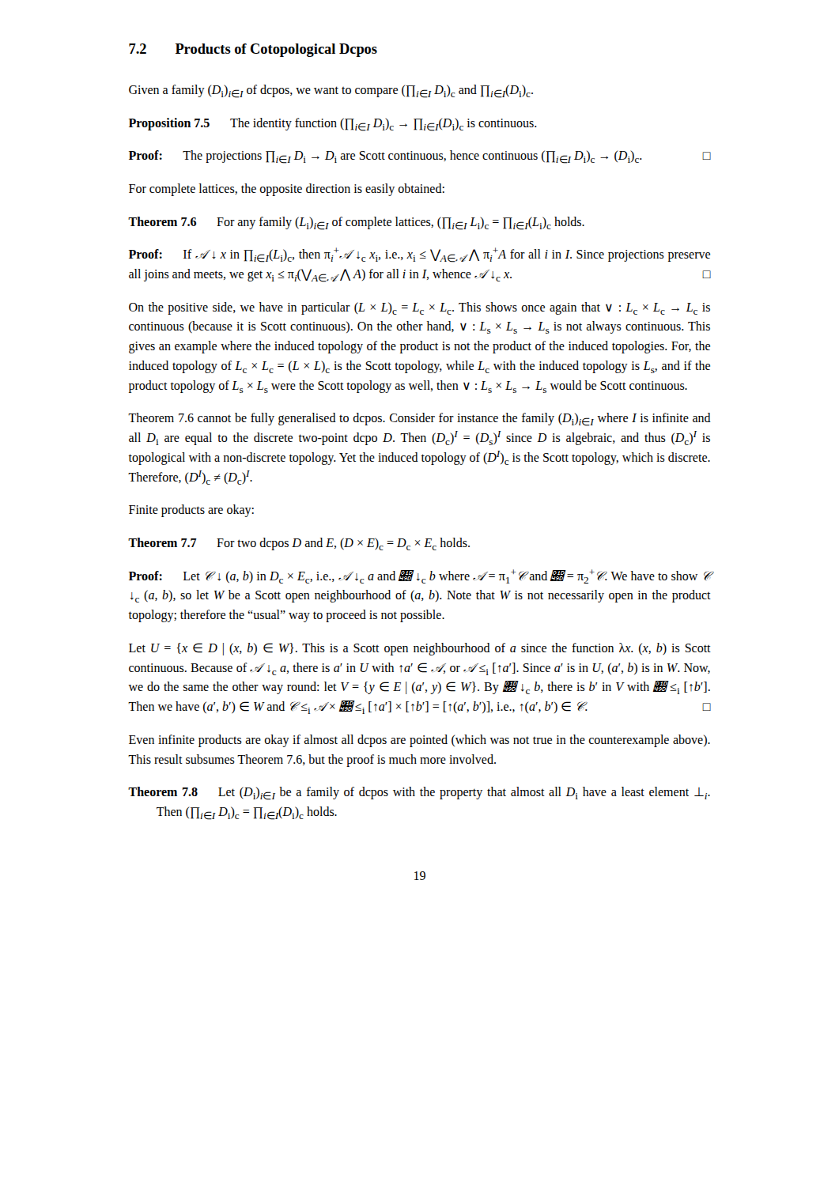7.2 Products of Cotopological Dcpos
Given a family (Di)i∈I of dcpos, we want to compare (∏i∈I Di)c and ∏i∈I(Di)c.
Proposition 7.5 The identity function (∏i∈I Di)c → ∏i∈I(Di)c is continuous.
Proof: The projections ∏i∈I Di → Di are Scott continuous, hence continuous (∏i∈I Di)c → (Di)c.□
For complete lattices, the opposite direction is easily obtained:
Theorem 7.6 For any family (Li)i∈I of complete lattices, (∏i∈I Li)c = ∏i∈I(Li)c holds.
Proof: If 𝒜 ↓ x in ∏i∈I(Li)c, then πi+𝒜 ↓c xi, i.e., xi ≤ ⋁A∈𝒜 ⋀ πi+A for all i in I. Since projections preserve all joins and meets, we get xi ≤ πi(⋁A∈𝒜 ⋀ A) for all i in I, whence 𝒜 ↓c x.□
On the positive side, we have in particular (L × L)c = Lc × Lc. This shows once again that ∨ : Lc × Lc → Lc is continuous (because it is Scott continuous). On the other hand, ∨ : Ls × Ls → Ls is not always continuous. This gives an example where the induced topology of the product is not the product of the induced topologies. For, the induced topology of Lc × Lc = (L × L)c is the Scott topology, while Lc with the induced topology is Ls, and if the product topology of Ls × Ls were the Scott topology as well, then ∨ : Ls × Ls → Ls would be Scott continuous.
Theorem 7.6 cannot be fully generalised to dcpos. Consider for instance the family (Di)i∈I where I is infinite and all Di are equal to the discrete two-point dcpo D. Then (Dc)I = (Ds)I since D is algebraic, and thus (Dc)I is topological with a non-discrete topology. Yet the induced topology of (DI)c is the Scott topology, which is discrete. Therefore, (DI)c ≠ (Dc)I.
Finite products are okay:
Theorem 7.7 For two dcpos D and E, (D × E)c = Dc × Ec holds.
Proof: Let 𝒞 ↓ (a, b) in Dc × Ec, i.e., 𝒜 ↓c a and 𝒝 ↓c b where 𝒜 = π1+𝒞 and 𝒝 = π2+𝒞. We have to show 𝒞 ↓c (a, b), so let W be a Scott open neighbourhood of (a, b). Note that W is not necessarily open in the product topology; therefore the “usual” way to proceed is not possible.
Let U = {x ∈ D | (x, b) ∈ W}. This is a Scott open neighbourhood of a since the function λx. (x, b) is Scott continuous. Because of 𝒜 ↓c a, there is a′ in U with ↑a′ ∈ 𝒜, or 𝒜 ≤i [↑a′]. Since a′ is in U, (a′, b) is in W. Now, we do the same the other way round: let V = {y ∈ E | (a′, y) ∈ W}. By 𝒝 ↓c b, there is b′ in V with 𝒝 ≤i [↑b′]. Then we have (a′, b′) ∈ W and 𝒞 ≤i 𝒜 × 𝒝 ≤i [↑a′] × [↑b′] = [↑(a′, b′)], i.e., ↑(a′, b′) ∈ 𝒞.□
Even infinite products are okay if almost all dcpos are pointed (which was not true in the counterexample above). This result subsumes Theorem 7.6, but the proof is much more involved.
Theorem 7.8 Let (Di)i∈I be a family of dcpos with the property that almost all Di have a least element ⊥i. Then (∏i∈I Di)c = ∏i∈I(Di)c holds.
19